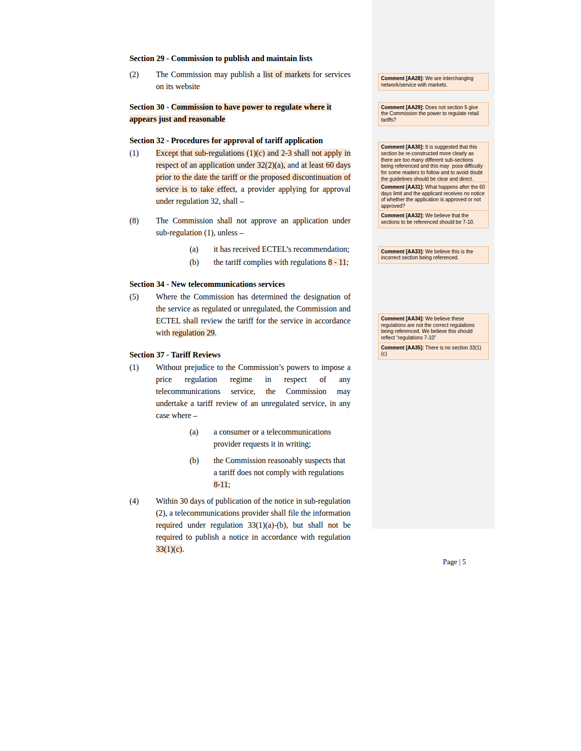Comment [AA28]: We are interchanging network/service with markets.
Comment [AA29]: Does not section 5 give the Commission the power to regulate retail tariffs?
Comment [AA30]: It is suggested that this section be re-constructed more clearly as there are too many different sub-sections being referenced and this may pose difficulty for some readers to follow and to avoid doubt the guidelines should be clear and direct.
Comment [AA31]: What happens after the 60 days limit and the applicant receives no notice of whether the application is approved or not approved?
Does the application come into force?
Comment [AA32]: We believe that the sections to be referenced should be 7-10.
Comment [AA33]: We believe this is the incorrect section being referenced.
Comment [AA34]: We believe these regulations are not the correct regulations being referenced. We believe this should reflect “regulations 7-10”
Comment [AA35]: There is no section 33(1) (c)
Section 29 - Commission to publish and maintain lists
(2)
The Commission may publish a list of markets for services on its website
Section 30 - Commission to have power to regulate where it appears just and reasonable
Section 32 - Procedures for approval of tariff application
(1)
Except that sub-regulations (1)(c) and 2-3 shall not apply in respect of an application under 32(2)(a), and at least 60 days prior to the date the tariff or the proposed discontinuation of service is to take effect, a provider applying for approval under regulation 32, shall –
(8)
The Commission shall not approve an application under sub-regulation (1), unless –
(a)
it has received ECTEL’s recommendation;
(b)
the tariff complies with regulations 8 - 11;
Section 34 - New telecommunications services
(5)
Where the Commission has determined the designation of the service as regulated or unregulated, the Commission and ECTEL shall review the tariff for the service in accordance with regulation 29.
Section 37 - Tariff Reviews
(1)
Without prejudice to the Commission’s powers to impose a price regulation regime in respect of any telecommunications service, the Commission may undertake a tariff review of an unregulated service, in any case where –
(a)
a consumer or a telecommunications provider requests it in writing;
(b)
the Commission reasonably suspects that a tariff does not comply with regulations 8-11;
(4)
Within 30 days of publication of the notice in sub-regulation (2), a telecommunications provider shall file the information required under regulation 33(1)(a)-(b), but shall not be required to publish a notice in accordance with regulation 33(1)(c).
Page | 5